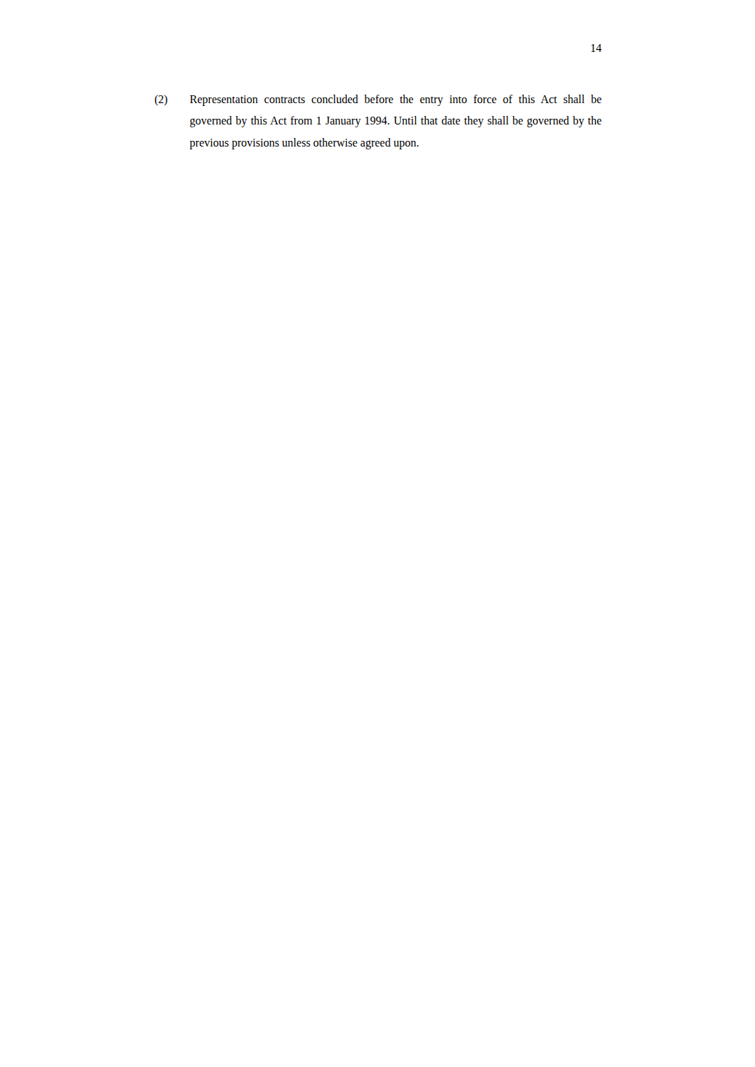14
(2)
Representation contracts concluded before the entry into force of this Act shall be governed by this Act from 1 January 1994. Until that date they shall be governed by the previous provisions unless otherwise agreed upon.